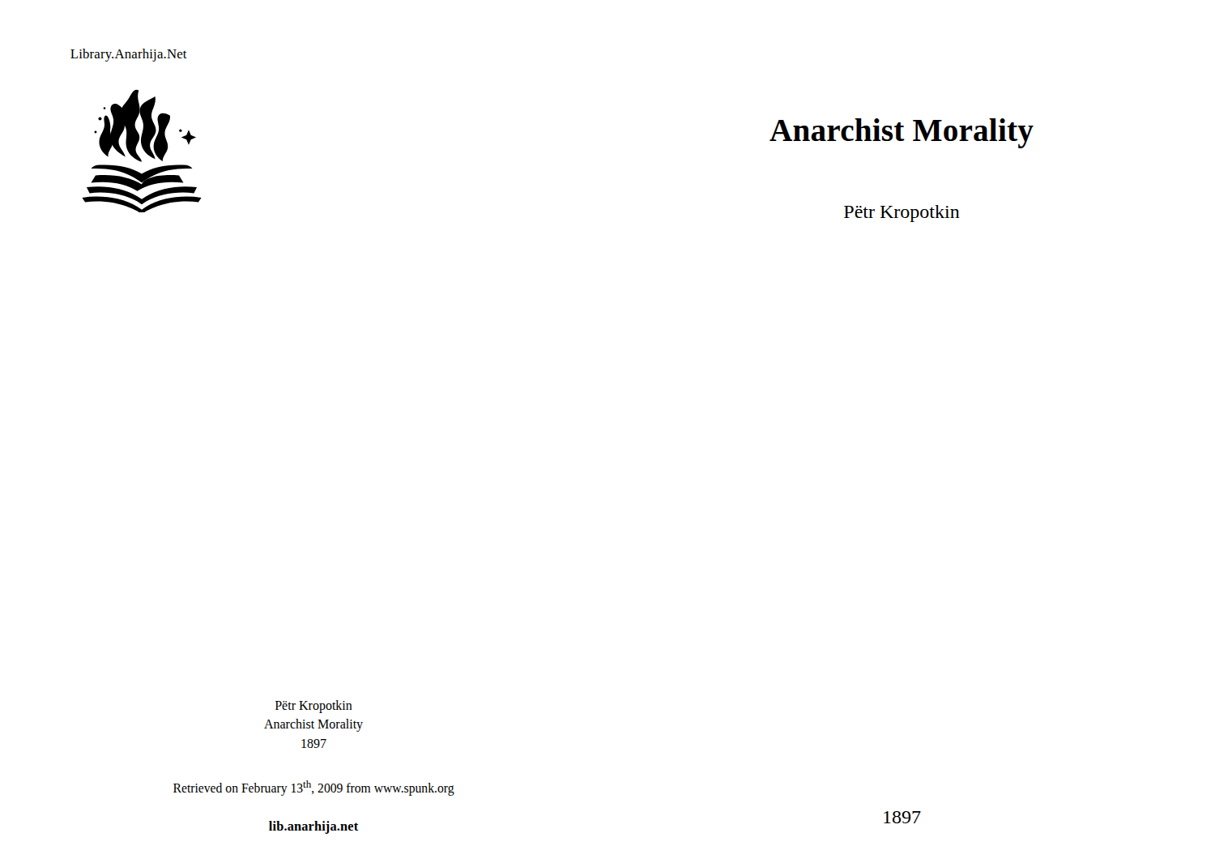Library.Anarhija.Net
Pëtr Kropotkin Anarchist Morality 1897
Retrieved on February 13th, 2009 from www.spunk.org
lib.anarhija.net
Anarchist Morality
Pëtr Kropotkin
1897